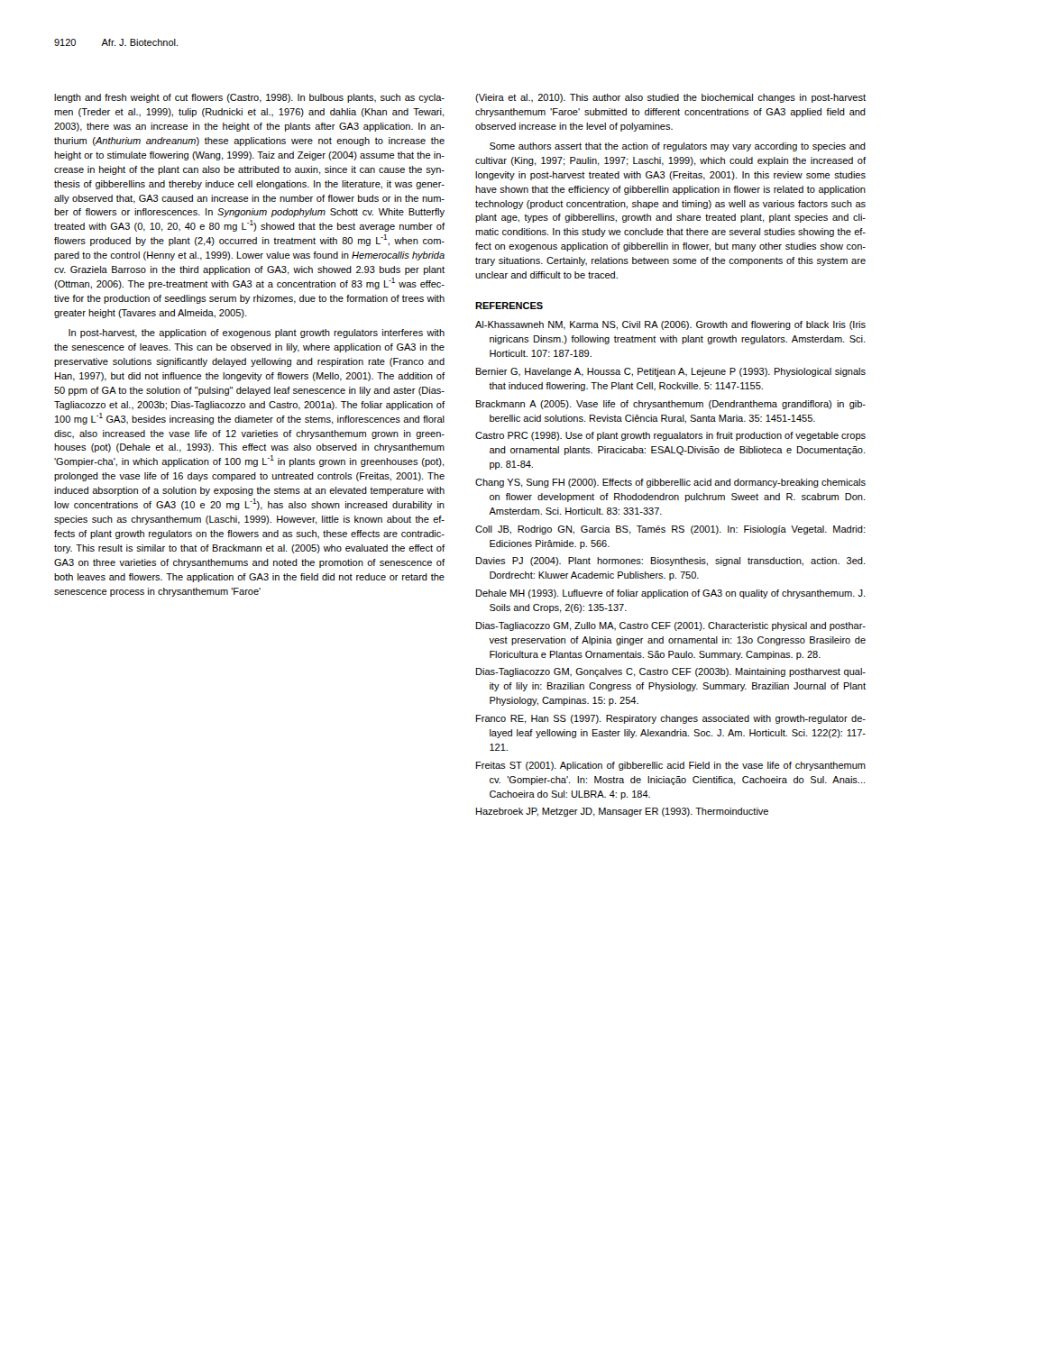9120 Afr. J. Biotechnol.
length and fresh weight of cut flowers (Castro, 1998). In bulbous plants, such as cyclamen (Treder et al., 1999), tulip (Rudnicki et al., 1976) and dahlia (Khan and Tewari, 2003), there was an increase in the height of the plants after GA3 application. In anthurium (Anthurium andreanum) these applications were not enough to increase the height or to stimulate flowering (Wang, 1999). Taiz and Zeiger (2004) assume that the increase in height of the plant can also be attributed to auxin, since it can cause the synthesis of gibberellins and thereby induce cell elongations. In the literature, it was generally observed that, GA3 caused an increase in the number of flower buds or in the number of flowers or inflorescences. In Syngonium podophylum Schott cv. White Butterfly treated with GA3 (0, 10, 20, 40 e 80 mg L-1) showed that the best average number of flowers produced by the plant (2,4) occurred in treatment with 80 mg L-1, when compared to the control (Henny et al., 1999). Lower value was found in Hemerocallis hybrida cv. Graziela Barroso in the third application of GA3, wich showed 2.93 buds per plant (Ottman, 2006). The pre-treatment with GA3 at a concentration of 83 mg L-1 was effective for the production of seedlings serum by rhizomes, due to the formation of trees with greater height (Tavares and Almeida, 2005).
In post-harvest, the application of exogenous plant growth regulators interferes with the senescence of leaves. This can be observed in lily, where application of GA3 in the preservative solutions significantly delayed yellowing and respiration rate (Franco and Han, 1997), but did not influence the longevity of flowers (Mello, 2001). The addition of 50 ppm of GA to the solution of "pulsing" delayed leaf senescence in lily and aster (Dias-Tagliacozzo et al., 2003b; Dias-Tagliacozzo and Castro, 2001a). The foliar application of 100 mg L-1 GA3, besides increasing the diameter of the stems, inflorescences and floral disc, also increased the vase life of 12 varieties of chrysanthemum grown in greenhouses (pot) (Dehale et al., 1993). This effect was also observed in chrysanthemum 'Gompier-cha', in which application of 100 mg L-1 in plants grown in greenhouses (pot), prolonged the vase life of 16 days compared to untreated controls (Freitas, 2001). The induced absorption of a solution by exposing the stems at an elevated temperature with low concentrations of GA3 (10 e 20 mg L-1), has also shown increased durability in species such as chrysanthemum (Laschi, 1999). However, little is known about the effects of plant growth regulators on the flowers and as such, these effects are contradictory. This result is similar to that of Brackmann et al. (2005) who evaluated the effect of GA3 on three varieties of chrysanthemums and noted the promotion of senescence of both leaves and flowers. The application of GA3 in the field did not reduce or retard the senescence process in chrysanthemum 'Faroe'
(Vieira et al., 2010). This author also studied the biochemical changes in post-harvest chrysanthemum 'Faroe' submitted to different concentrations of GA3 applied field and observed increase in the level of polyamines.
Some authors assert that the action of regulators may vary according to species and cultivar (King, 1997; Paulin, 1997; Laschi, 1999), which could explain the increased of longevity in post-harvest treated with GA3 (Freitas, 2001). In this review some studies have shown that the efficiency of gibberellin application in flower is related to application technology (product concentration, shape and timing) as well as various factors such as plant age, types of gibberellins, growth and share treated plant, plant species and climatic conditions. In this study we conclude that there are several studies showing the effect on exogenous application of gibberellin in flower, but many other studies show contrary situations. Certainly, relations between some of the components of this system are unclear and difficult to be traced.
REFERENCES
Al-Khassawneh NM, Karma NS, Civil RA (2006). Growth and flowering of black Iris (Iris nigricans Dinsm.) following treatment with plant growth regulators. Amsterdam. Sci. Horticult. 107: 187-189.
Bernier G, Havelange A, Houssa C, Petitjean A, Lejeune P (1993). Physiological signals that induced flowering. The Plant Cell, Rockville. 5: 1147-1155.
Brackmann A (2005). Vase life of chrysanthemum (Dendranthema grandiflora) in gibberellic acid solutions. Revista Ciência Rural, Santa Maria. 35: 1451-1455.
Castro PRC (1998). Use of plant growth regualators in fruit production of vegetable crops and ornamental plants. Piracicaba: ESALQ-Divisão de Biblioteca e Documentação. pp. 81-84.
Chang YS, Sung FH (2000). Effects of gibberellic acid and dormancy-breaking chemicals on flower development of Rhododendron pulchrum Sweet and R. scabrum Don. Amsterdam. Sci. Horticult. 83: 331-337.
Coll JB, Rodrigo GN, Garcia BS, Tamés RS (2001). In: Fisiología Vegetal. Madrid: Ediciones Pirâmide. p. 566.
Davies PJ (2004). Plant hormones: Biosynthesis, signal transduction, action. 3ed. Dordrecht: Kluwer Academic Publishers. p. 750.
Dehale MH (1993). Lufluevre of foliar application of GA3 on quality of chrysanthemum. J. Soils and Crops, 2(6): 135-137.
Dias-Tagliacozzo GM, Zullo MA, Castro CEF (2001). Characteristic physical and postharvest preservation of Alpinia ginger and ornamental in: 13o Congresso Brasileiro de Floricultura e Plantas Ornamentais. São Paulo. Summary. Campinas. p. 28.
Dias-Tagliacozzo GM, Gonçalves C, Castro CEF (2003b). Maintaining postharvest quality of lily in: Brazilian Congress of Physiology. Summary. Brazilian Journal of Plant Physiology, Campinas. 15: p. 254.
Franco RE, Han SS (1997). Respiratory changes associated with growth-regulator delayed leaf yellowing in Easter lily. Alexandria. Soc. J. Am. Horticult. Sci. 122(2): 117-121.
Freitas ST (2001). Aplication of gibberellic acid Field in the vase life of chrysanthemum cv. 'Gompier-cha'. In: Mostra de Iniciação Cientifica, Cachoeira do Sul. Anais... Cachoeira do Sul: ULBRA. 4: p. 184.
Hazebroek JP, Metzger JD, Mansager ER (1993). Thermoinductive